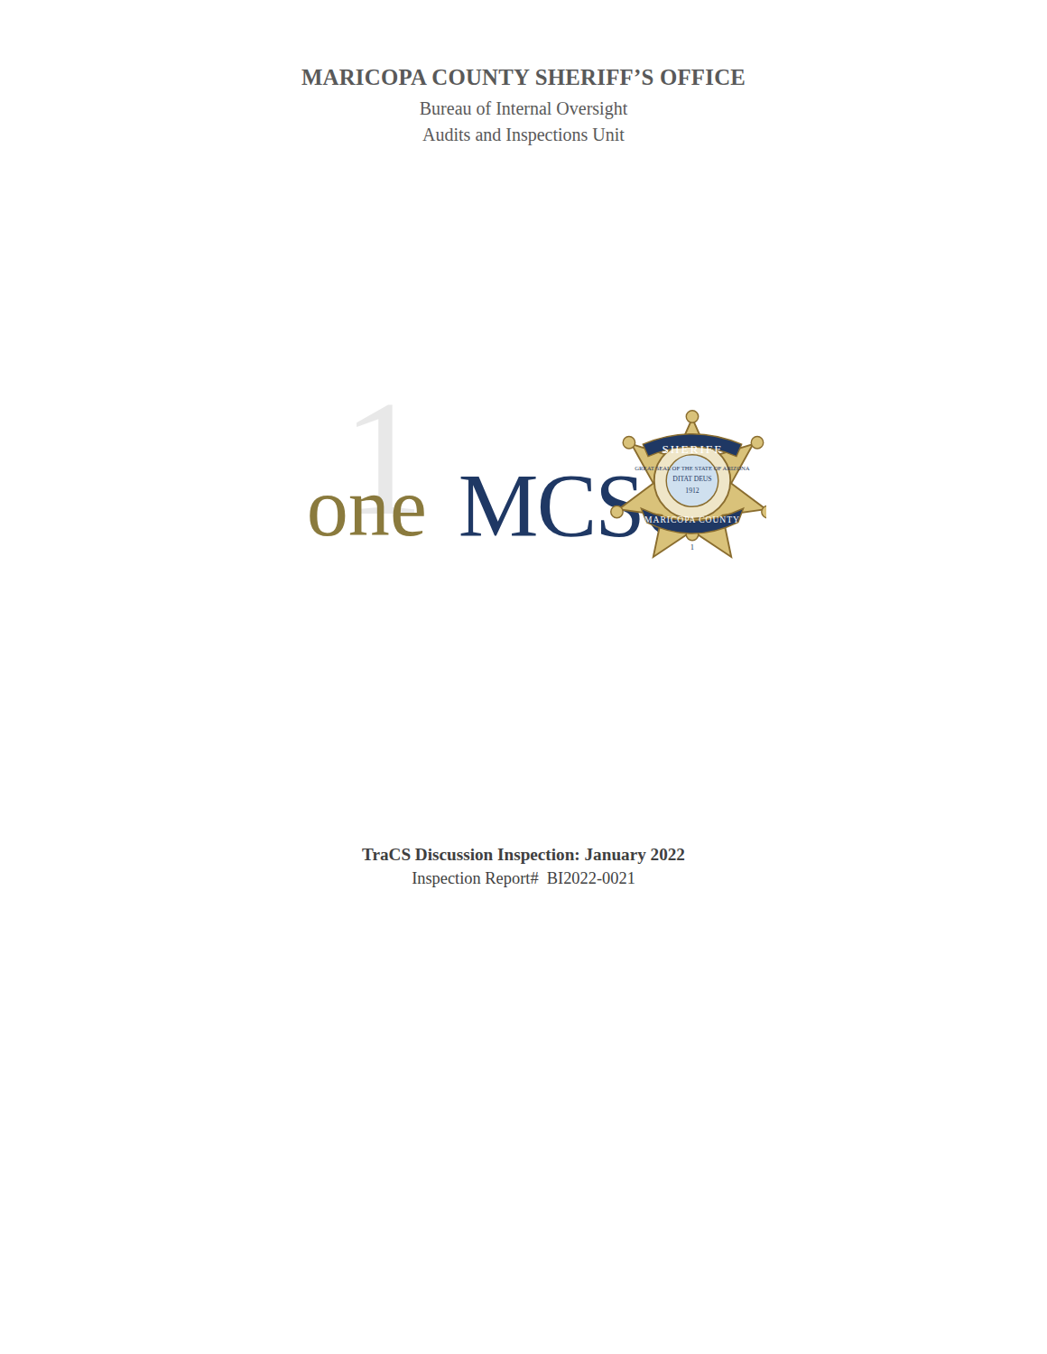Maricopa County Sheriff’s Office
Bureau of Internal Oversight
Audits and Inspections Unit
1 one MCSO GREAT SEAL OF THE STATE OF ARIZONA DITAT DEUS 1912 SHERIFF MARICOPA COUNTY 1
TraCS Discussion Inspection: January 2022
Inspection Report# BI2022-0021